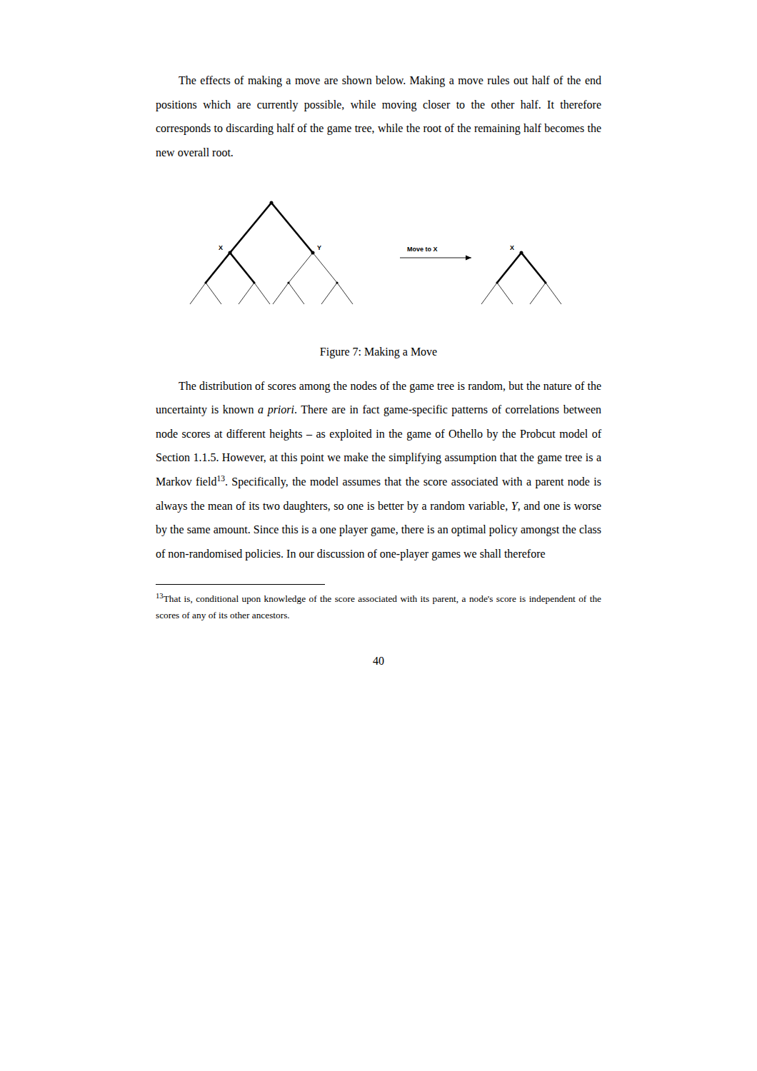The effects of making a move are shown below. Making a move rules out half of the end positions which are currently possible, while moving closer to the other half. It therefore corresponds to discarding half of the game tree, while the root of the remaining half becomes the new overall root.
X Y X Move to X
Figure 7: Making a Move
The distribution of scores among the nodes of the game tree is random, but the nature of the uncertainty is known a priori. There are in fact game-specific patterns of correlations between node scores at different heights – as exploited in the game of Othello by the Probcut model of Section 1.1.5. However, at this point we make the simplifying assumption that the game tree is a Markov field13. Specifically, the model assumes that the score associated with a parent node is always the mean of its two daughters, so one is better by a random variable, Y, and one is worse by the same amount. Since this is a one player game, there is an optimal policy amongst the class of non-randomised policies. In our discussion of one-player games we shall therefore
13That is, conditional upon knowledge of the score associated with its parent, a node's score is independent of the scores of any of its other ancestors.
40